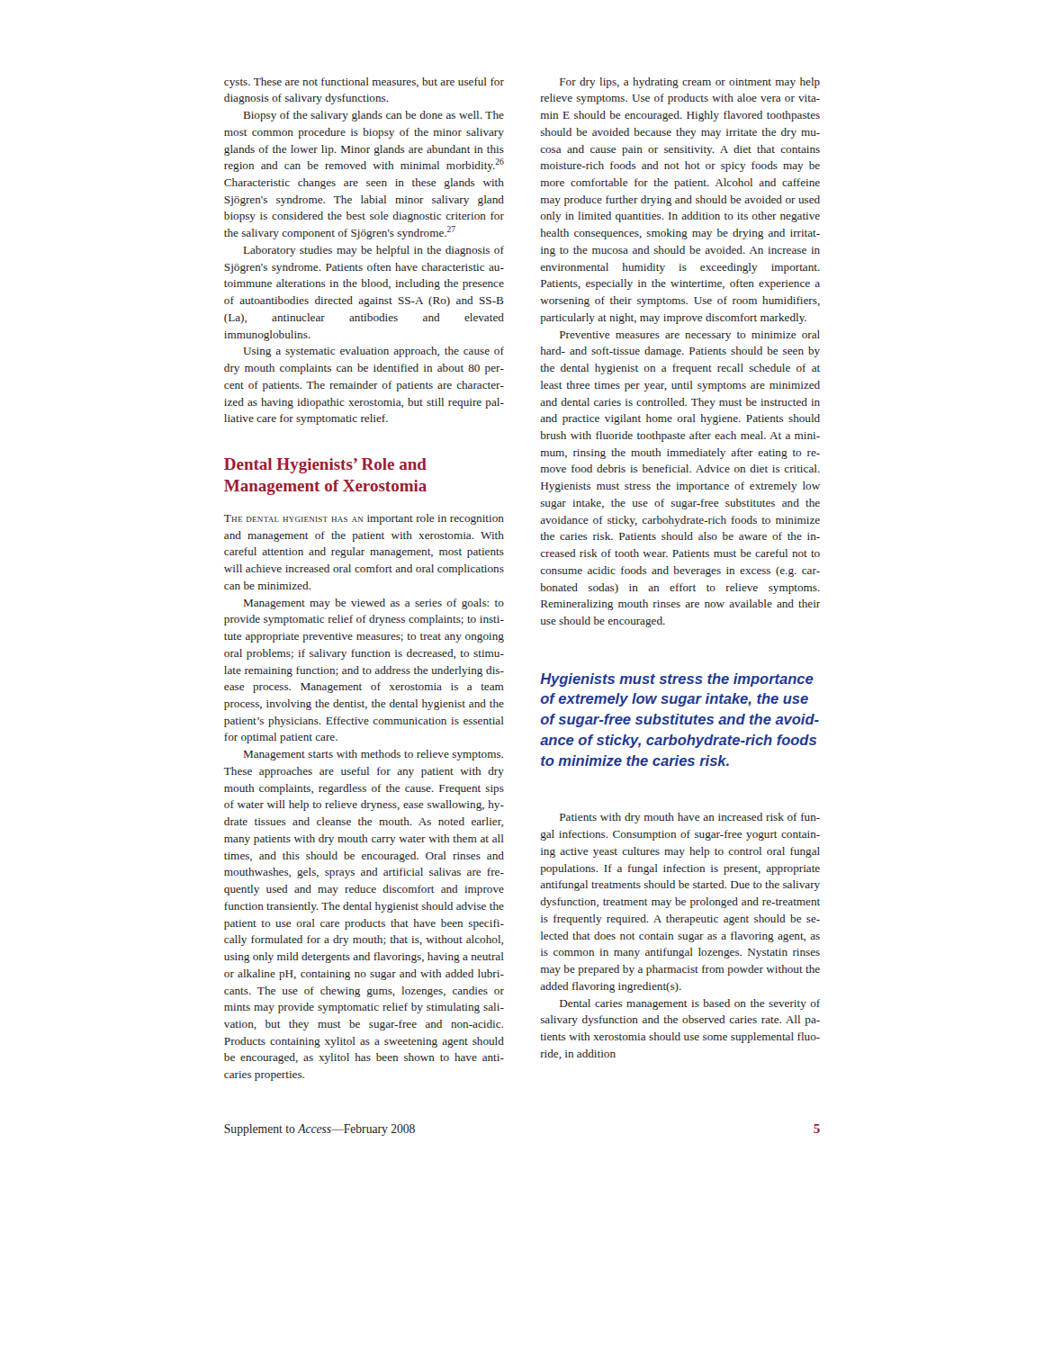cysts. These are not functional measures, but are useful for diagnosis of salivary dysfunctions.
Biopsy of the salivary glands can be done as well. The most common procedure is biopsy of the minor salivary glands of the lower lip. Minor glands are abundant in this region and can be removed with minimal morbidity.26 Characteristic changes are seen in these glands with Sjögren's syndrome. The labial minor salivary gland biopsy is considered the best sole diagnostic criterion for the salivary component of Sjögren's syndrome.27
Laboratory studies may be helpful in the diagnosis of Sjögren's syndrome. Patients often have characteristic autoimmune alterations in the blood, including the presence of autoantibodies directed against SS-A (Ro) and SS-B (La), antinuclear antibodies and elevated immunoglobulins.
Using a systematic evaluation approach, the cause of dry mouth complaints can be identified in about 80 percent of patients. The remainder of patients are characterized as having idiopathic xerostomia, but still require palliative care for symptomatic relief.
Dental Hygienists’ Role and Management of Xerostomia
The dental hygienist has an important role in recognition and management of the patient with xerostomia. With careful attention and regular management, most patients will achieve increased oral comfort and oral complications can be minimized.
Management may be viewed as a series of goals: to provide symptomatic relief of dryness complaints; to institute appropriate preventive measures; to treat any ongoing oral problems; if salivary function is decreased, to stimulate remaining function; and to address the underlying disease process. Management of xerostomia is a team process, involving the dentist, the dental hygienist and the patient’s physicians. Effective communication is essential for optimal patient care.
Management starts with methods to relieve symptoms. These approaches are useful for any patient with dry mouth complaints, regardless of the cause. Frequent sips of water will help to relieve dryness, ease swallowing, hydrate tissues and cleanse the mouth. As noted earlier, many patients with dry mouth carry water with them at all times, and this should be encouraged. Oral rinses and mouthwashes, gels, sprays and artificial salivas are frequently used and may reduce discomfort and improve function transiently. The dental hygienist should advise the patient to use oral care products that have been specifically formulated for a dry mouth; that is, without alcohol, using only mild detergents and flavorings, having a neutral or alkaline pH, containing no sugar and with added lubricants. The use of chewing gums, lozenges, candies or mints may provide symptomatic relief by stimulating salivation, but they must be sugar-free and non-acidic. Products containing xylitol as a sweetening agent should be encouraged, as xylitol has been shown to have anti-caries properties.
For dry lips, a hydrating cream or ointment may help relieve symptoms. Use of products with aloe vera or vitamin E should be encouraged. Highly flavored toothpastes should be avoided because they may irritate the dry mucosa and cause pain or sensitivity. A diet that contains moisture-rich foods and not hot or spicy foods may be more comfortable for the patient. Alcohol and caffeine may produce further drying and should be avoided or used only in limited quantities. In addition to its other negative health consequences, smoking may be drying and irritating to the mucosa and should be avoided. An increase in environmental humidity is exceedingly important. Patients, especially in the wintertime, often experience a worsening of their symptoms. Use of room humidifiers, particularly at night, may improve discomfort markedly.
Preventive measures are necessary to minimize oral hard- and soft-tissue damage. Patients should be seen by the dental hygienist on a frequent recall schedule of at least three times per year, until symptoms are minimized and dental caries is controlled. They must be instructed in and practice vigilant home oral hygiene. Patients should brush with fluoride toothpaste after each meal. At a minimum, rinsing the mouth immediately after eating to remove food debris is beneficial. Advice on diet is critical. Hygienists must stress the importance of extremely low sugar intake, the use of sugar-free substitutes and the avoidance of sticky, carbohydrate-rich foods to minimize the caries risk. Patients should also be aware of the increased risk of tooth wear. Patients must be careful not to consume acidic foods and beverages in excess (e.g. carbonated sodas) in an effort to relieve symptoms. Remineralizing mouth rinses are now available and their use should be encouraged.
Hygienists must stress the importance of extremely low sugar intake, the use of sugar-free substitutes and the avoidance of sticky, carbohydrate-rich foods to minimize the caries risk.
Patients with dry mouth have an increased risk of fungal infections. Consumption of sugar-free yogurt containing active yeast cultures may help to control oral fungal populations. If a fungal infection is present, appropriate antifungal treatments should be started. Due to the salivary dysfunction, treatment may be prolonged and re-treatment is frequently required. A therapeutic agent should be selected that does not contain sugar as a flavoring agent, as is common in many antifungal lozenges. Nystatin rinses may be prepared by a pharmacist from powder without the added flavoring ingredient(s).
Dental caries management is based on the severity of salivary dysfunction and the observed caries rate. All patients with xerostomia should use some supplemental fluoride, in addition
Supplement to Access—February 2008
5